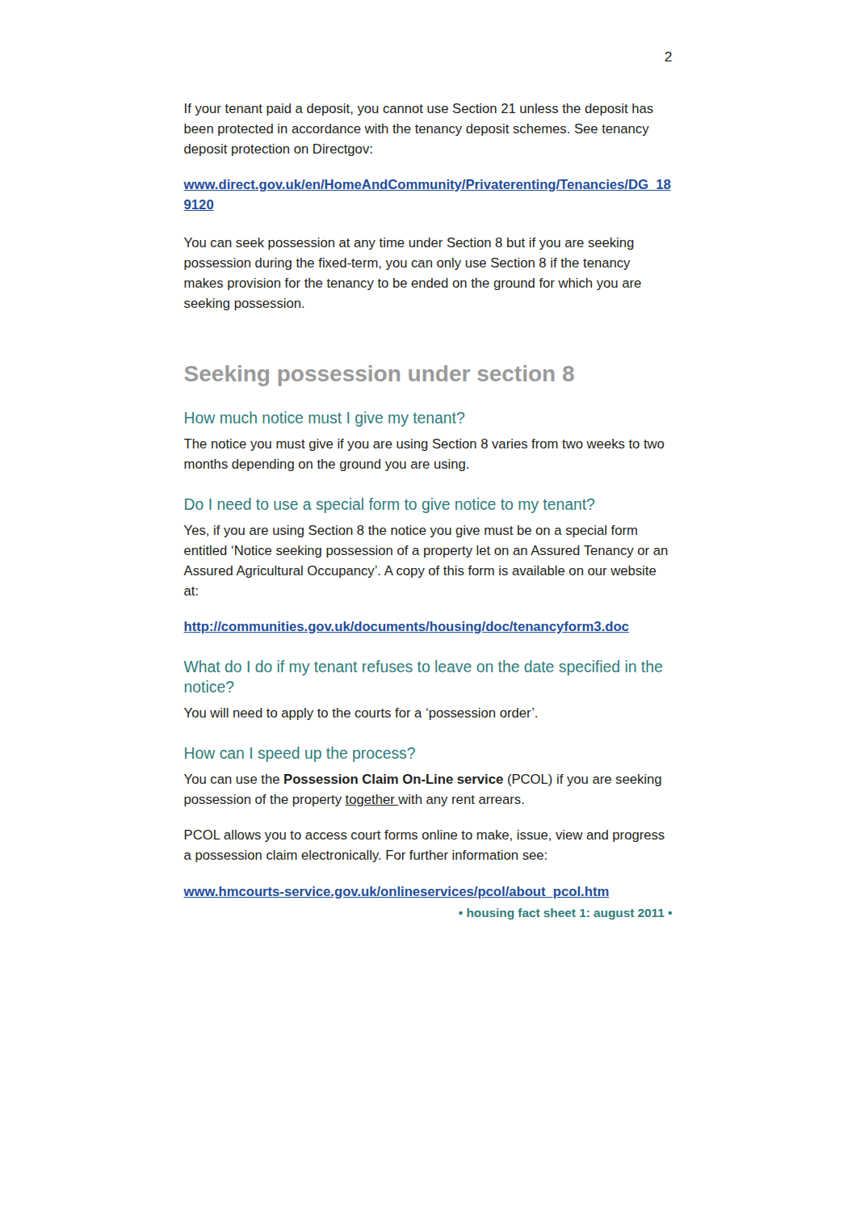2
If your tenant paid a deposit, you cannot use Section 21 unless the deposit has been protected in accordance with the tenancy deposit schemes. See tenancy deposit protection on Directgov:
www.direct.gov.uk/en/HomeAndCommunity/Privaterenting/Tenancies/DG_189120
You can seek possession at any time under Section 8 but if you are seeking possession during the fixed-term, you can only use Section 8 if the tenancy makes provision for the tenancy to be ended on the ground for which you are seeking possession.
Seeking possession under section 8
How much notice must I give my tenant?
The notice you must give if you are using Section 8 varies from two weeks to two months depending on the ground you are using.
Do I need to use a special form to give notice to my tenant?
Yes, if you are using Section 8 the notice you give must be on a special form entitled ‘Notice seeking possession of a property let on an Assured Tenancy or an Assured Agricultural Occupancy’. A copy of this form is available on our website at:
http://communities.gov.uk/documents/housing/doc/tenancyform3.doc
What do I do if my tenant refuses to leave on the date specified in the notice?
You will need to apply to the courts for a ‘possession order’.
How can I speed up the process?
You can use the Possession Claim On-Line service (PCOL) if you are seeking possession of the property together with any rent arrears.
PCOL allows you to access court forms online to make, issue, view and progress a possession claim electronically. For further information see:
www.hmcourts-service.gov.uk/onlineservices/pcol/about_pcol.htm
• housing fact sheet 1: august 2011 •